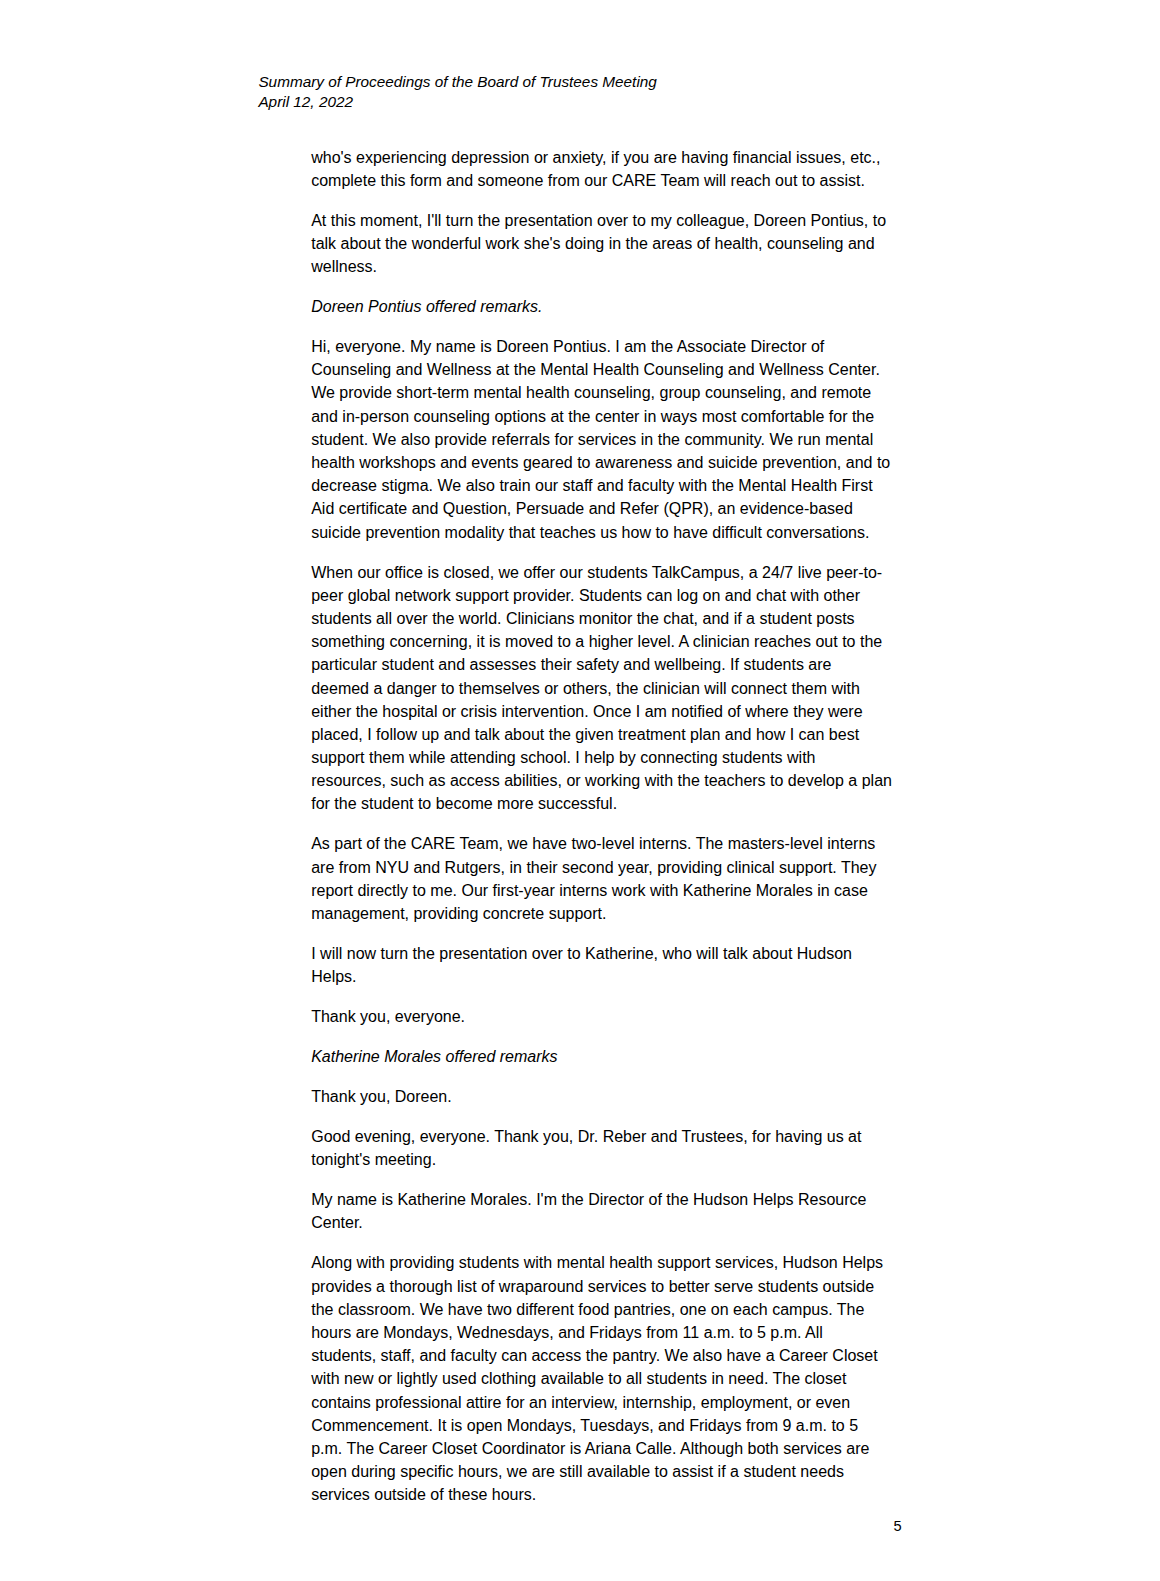Summary of Proceedings of the Board of Trustees Meeting
April 12, 2022
who's experiencing depression or anxiety, if you are having financial issues, etc., complete this form and someone from our CARE Team will reach out to assist.
At this moment, I'll turn the presentation over to my colleague, Doreen Pontius, to talk about the wonderful work she's doing in the areas of health, counseling and wellness.
Doreen Pontius offered remarks.
Hi, everyone. My name is Doreen Pontius. I am the Associate Director of Counseling and Wellness at the Mental Health Counseling and Wellness Center. We provide short-term mental health counseling, group counseling, and remote and in-person counseling options at the center in ways most comfortable for the student. We also provide referrals for services in the community. We run mental health workshops and events geared to awareness and suicide prevention, and to decrease stigma. We also train our staff and faculty with the Mental Health First Aid certificate and Question, Persuade and Refer (QPR), an evidence-based suicide prevention modality that teaches us how to have difficult conversations.
When our office is closed, we offer our students TalkCampus, a 24/7 live peer-to-peer global network support provider. Students can log on and chat with other students all over the world. Clinicians monitor the chat, and if a student posts something concerning, it is moved to a higher level. A clinician reaches out to the particular student and assesses their safety and wellbeing. If students are deemed a danger to themselves or others, the clinician will connect them with either the hospital or crisis intervention. Once I am notified of where they were placed, I follow up and talk about the given treatment plan and how I can best support them while attending school. I help by connecting students with resources, such as access abilities, or working with the teachers to develop a plan for the student to become more successful.
As part of the CARE Team, we have two-level interns. The masters-level interns are from NYU and Rutgers, in their second year, providing clinical support. They report directly to me. Our first-year interns work with Katherine Morales in case management, providing concrete support.
I will now turn the presentation over to Katherine, who will talk about Hudson Helps.
Thank you, everyone.
Katherine Morales offered remarks
Thank you, Doreen.
Good evening, everyone. Thank you, Dr. Reber and Trustees, for having us at tonight's meeting.
My name is Katherine Morales. I'm the Director of the Hudson Helps Resource Center.
Along with providing students with mental health support services, Hudson Helps provides a thorough list of wraparound services to better serve students outside the classroom. We have two different food pantries, one on each campus. The hours are Mondays, Wednesdays, and Fridays from 11 a.m. to 5 p.m. All students, staff, and faculty can access the pantry. We also have a Career Closet with new or lightly used clothing available to all students in need. The closet contains professional attire for an interview, internship, employment, or even Commencement. It is open Mondays, Tuesdays, and Fridays from 9 a.m. to 5 p.m. The Career Closet Coordinator is Ariana Calle. Although both services are open during specific hours, we are still available to assist if a student needs services outside of these hours.
5